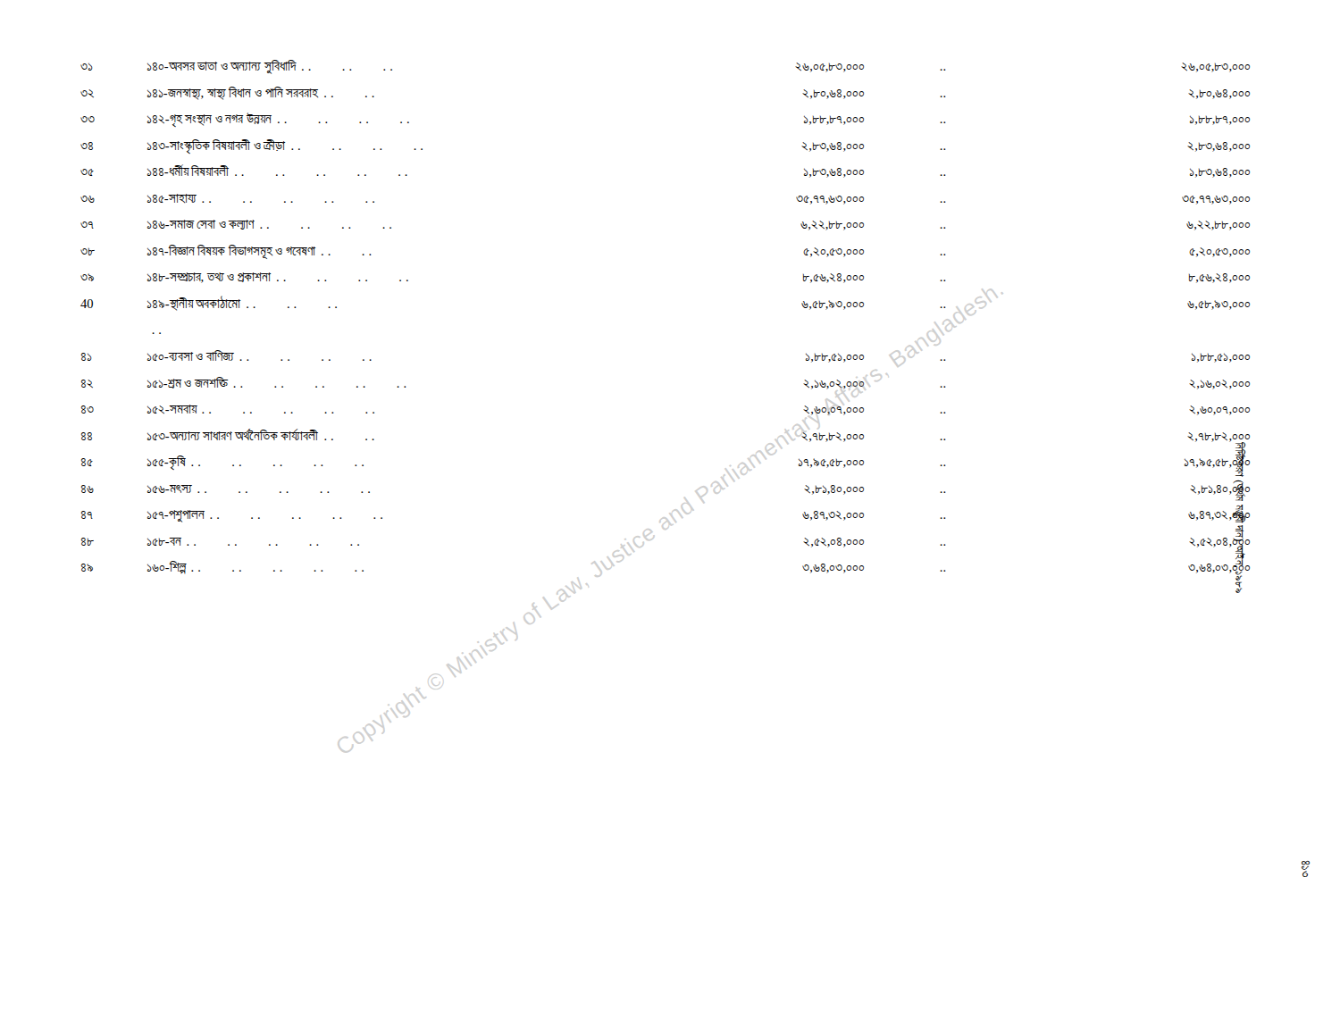Copyright © Ministry of Law, Justice and Parliamentary Affairs, Bangladesh.
নির্দিষ্টকরণ (অর্থম মঞ্জুরী দান) আইন, ১৯৮৯
৪১৩
| ৩১ | ১৪০-অবসর ভাতা ও অন্যান্য সুবিধাদি .. .. .. | ২৬,০৫,৮৩,০০০ | .. | ২৬,০৫,৮৩,০০০ |
| ৩২ | ১৪১-জনস্বাস্থ্য, স্বাস্থ্য বিধান ও পানি সরবরাহ .. .. | ২,৮০,৬৪,০০০ | .. | ২,৮০,৬৪,০০০ |
| ৩৩ | ১৪২-গৃহ সংস্থান ও নগর উন্নয়ন .. .. .. .. | ১,৮৮,৮৭,০০০ | .. | ১,৮৮,৮৭,০০০ |
| ৩৪ | ১৪৩-সাংস্কৃতিক বিষয়াবলী ও ক্রীড়া .. .. .. .. | ২,৮৩,৬৪,০০০ | .. | ২,৮৩,৬৪,০০০ |
| ৩৫ | ১৪৪-ধর্মীয় বিষয়াবলী .. .. .. .. .. | ১,৮৩,৬৪,০০০ | .. | ১,৮৩,৬৪,০০০ |
| ৩৬ | ১৪৫-সাহায্য .. .. .. .. .. | ৩৫,৭৭,৬৩,০০০ | .. | ৩৫,৭৭,৬৩,০০০ |
| ৩৭ | ১৪৬-সমাজ সেবা ও কল্যাণ .. .. .. .. | ৬,২২,৮৮,০০০ | .. | ৬,২২,৮৮,০০০ |
| ৩৮ | ১৪৭-বিজ্ঞান বিষয়ক বিভাগসমূহ ও গবেষণা .. .. | ৫,২০,৫৩,০০০ | .. | ৫,২০,৫৩,০০০ |
| ৩৯ | ১৪৮-সম্প্রচার, তথ্য ও প্রকাশনা .. .. .. .. | ৮,৫৬,২৪,০০০ | .. | ৮,৫৬,২৪,০০০ |
| 40 | ১৪৯-স্থানীয় অবকাঠামো .. .. .. | ৬,৫৮,৯৩,০০০ | .. | ৬,৫৮,৯৩,০০০ |
| | .. | | | |
| ৪১ | ১৫০-ব্যবসা ও বাণিজ্য .. .. .. .. | ১,৮৮,৫১,০০০ | .. | ১,৮৮,৫১,০০০ |
| ৪২ | ১৫১-শ্রম ও জনশক্তি .. .. .. .. .. | ২,১৬,০২,০০০ | .. | ২,১৬,০২,০০০ |
| ৪৩ | ১৫২-সমবায় .. .. .. .. .. | ২,৬০,০৭,০০০ | .. | ২,৬০,০৭,০০০ |
| ৪৪ | ১৫৩-অন্যান্য সাধারণ অর্থনৈতিক কার্য্যাবলী .. .. | ২,৭৮,৮২,০০০ | .. | ২,৭৮,৮২,০০০ |
| ৪৫ | ১৫৫-কৃষি .. .. .. .. .. | ১৭,৯৫,৫৮,০০০ | .. | ১৭,৯৫,৫৮,০০০ |
| ৪৬ | ১৫৬-মৎস্য .. .. .. .. .. | ২,৮১,৪০,০০০ | .. | ২,৮১,৪০,০০০ |
| ৪৭ | ১৫৭-পশুপালন .. .. .. .. .. | ৬,৪৭,৩২,০০০ | .. | ৬,৪৭,৩২,০০০ |
| ৪৮ | ১৫৮-বন .. .. .. .. .. | ২,৫২,০৪,০০০ | .. | ২,৫২,০৪,০০০ |
| ৪৯ | ১৬০-শিল্প .. .. .. .. .. | ৩,৬৪,০৩,০০০ | .. | ৩,৬৪,০৩,০০০ |